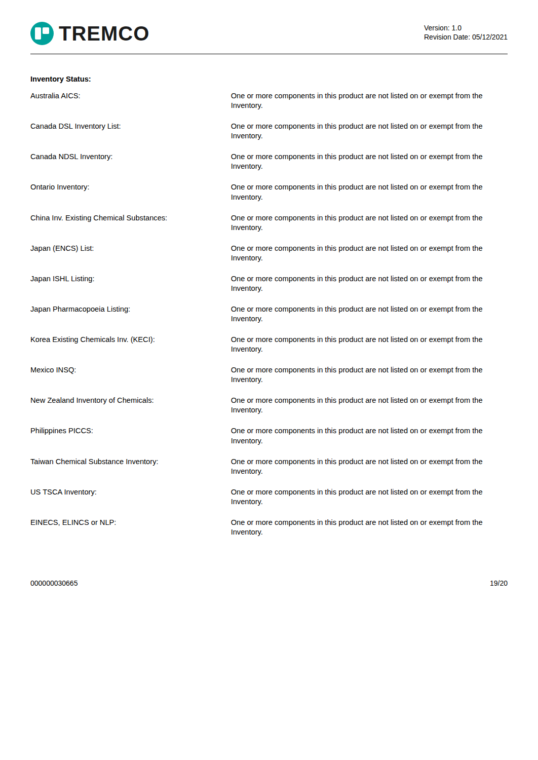TREMCO
Version: 1.0
Revision Date: 05/12/2021
Inventory Status:
| Australia AICS: | One or more components in this product are not listed on or exempt from the Inventory. |
| Canada DSL Inventory List: | One or more components in this product are not listed on or exempt from the Inventory. |
| Canada NDSL Inventory: | One or more components in this product are not listed on or exempt from the Inventory. |
| Ontario Inventory: | One or more components in this product are not listed on or exempt from the Inventory. |
| China Inv. Existing Chemical Substances: | One or more components in this product are not listed on or exempt from the Inventory. |
| Japan (ENCS) List: | One or more components in this product are not listed on or exempt from the Inventory. |
| Japan ISHL Listing: | One or more components in this product are not listed on or exempt from the Inventory. |
| Japan Pharmacopoeia Listing: | One or more components in this product are not listed on or exempt from the Inventory. |
| Korea Existing Chemicals Inv. (KECI): | One or more components in this product are not listed on or exempt from the Inventory. |
| Mexico INSQ: | One or more components in this product are not listed on or exempt from the Inventory. |
| New Zealand Inventory of Chemicals: | One or more components in this product are not listed on or exempt from the Inventory. |
| Philippines PICCS: | One or more components in this product are not listed on or exempt from the Inventory. |
| Taiwan Chemical Substance Inventory: | One or more components in this product are not listed on or exempt from the Inventory. |
| US TSCA Inventory: | One or more components in this product are not listed on or exempt from the Inventory. |
| EINECS, ELINCS or NLP: | One or more components in this product are not listed on or exempt from the Inventory. |
000000030665
19/20